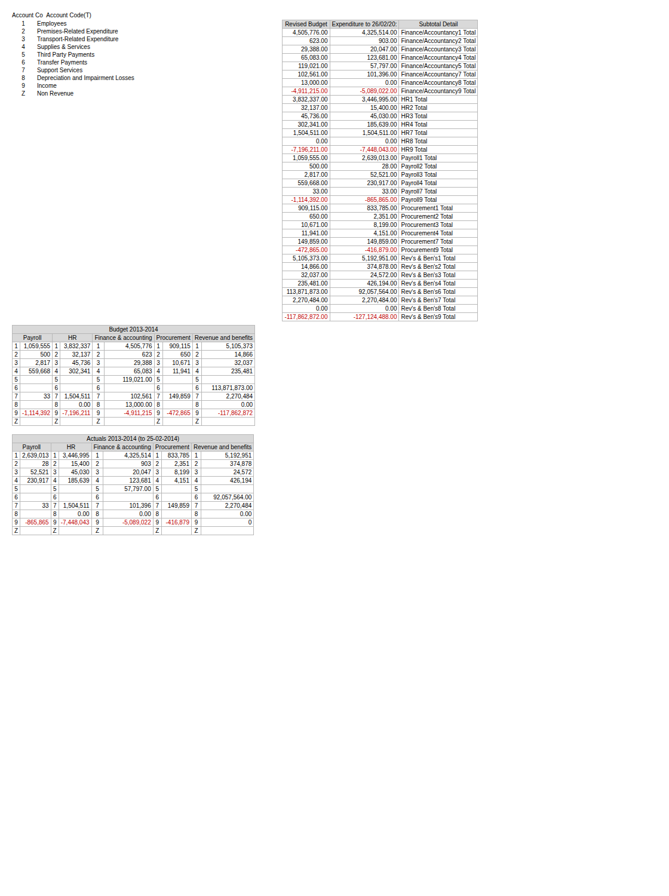Account Co Account Code(T)
| / 1 / Employees / / 2 / Premises-Related Expenditure / / 3 / Transport-Related Expenditure / / 4 / Supplies & Services / / 5 / Third Party Payments / / 6 / Transfer Payments / / 7 / Support Services / / 8 / Depreciation and Impairment Losses / / 9 / Income / / Z / Non Revenue / | | / Revised Budget / Expenditure to 26/02/20: / Subtotal Detail / / 4,505,776.00 / 4,325,514.00 / Finance/Accountancy1 Total / / 623.00 / 903.00 / Finance/Accountancy2 Total / / 29,388.00 / 20,047.00 / Finance/Accountancy3 Total / / 65,083.00 / 123,681.00 / Finance/Accountancy4 Total / / 119,021.00 / 57,797.00 / Finance/Accountancy5 Total / / 102,561.00 / 101,396.00 / Finance/Accountancy7 Total / / 13,000.00 / 0.00 / Finance/Accountancy8 Total / / -4,911,215.00 / -5,089,022.00 / Finance/Accountancy9 Total / / 3,832,337.00 / 3,446,995.00 / HR1 Total / / 32,137.00 / 15,400.00 / HR2 Total / / 45,736.00 / 45,030.00 / HR3 Total / / 302,341.00 / 185,639.00 / HR4 Total / / 1,504,511.00 / 1,504,511.00 / HR7 Total / / 0.00 / 0.00 / HR8 Total / / -7,196,211.00 / -7,448,043.00 / HR9 Total / / 1,059,555.00 / 2,639,013.00 / Payroll1 Total / / 500.00 / 28.00 / Payroll2 Total / / 2,817.00 / 52,521.00 / Payroll3 Total / / 559,668.00 / 230,917.00 / Payroll4 Total / / 33.00 / 33.00 / Payroll7 Total / / -1,114,392.00 / -865,865.00 / Payroll9 Total / / 909,115.00 / 833,785.00 / Procurement1 Total / / 650.00 / 2,351.00 / Procurement2 Total / / 10,671.00 / 8,199.00 / Procurement3 Total / / 11,941.00 / 4,151.00 / Procurement4 Total / / 149,859.00 / 149,859.00 / Procurement7 Total / / -472,865.00 / -416,879.00 / Procurement9 Total / / 5,105,373.00 / 5,192,951.00 / Rev's & Ben's1 Total / / 14,866.00 / 374,878.00 / Rev's & Ben's2 Total / / 32,037.00 / 24,572.00 / Rev's & Ben's3 Total / / 235,481.00 / 426,194.00 / Rev's & Ben's4 Total / / 113,871,873.00 / 92,057,564.00 / Rev's & Ben's6 Total / / 2,270,484.00 / 2,270,484.00 / Rev's & Ben's7 Total / / 0.00 / 0.00 / Rev's & Ben's8 Total / / -117,862,872.00 / -127,124,488.00 / Rev's & Ben's9 Total / |
| Budget 2013-2014 |
| Payroll | HR | Finance & accounting | Procurement | Revenue and benefits |
| 1 | 1,059,555 | 1 | 3,832,337 | 1 | 4,505,776 | 1 | 909,115 | 1 | 5,105,373 |
| 2 | 500 | 2 | 32,137 | 2 | 623 | 2 | 650 | 2 | 14,866 |
| 3 | 2,817 | 3 | 45,736 | 3 | 29,388 | 3 | 10,671 | 3 | 32,037 |
| 4 | 559,668 | 4 | 302,341 | 4 | 65,083 | 4 | 11,941 | 4 | 235,481 |
| 5 | | 5 | | 5 | 119,021.00 | 5 | | 5 | |
| 6 | | 6 | | 6 | | 6 | | 6 | 113,871,873.00 |
| 7 | 33 | 7 | 1,504,511 | 7 | 102,561 | 7 | 149,859 | 7 | 2,270,484 |
| 8 | | 8 | 0.00 | 8 | 13,000.00 | 8 | | 8 | 0.00 |
| 9 | -1,114,392 | 9 | -7,196,211 | 9 | -4,911,215 | 9 | -472,865 | 9 | -117,862,872 |
| Z | | Z | | Z | | Z | | Z | |
| Actuals 2013-2014 (to 25-02-2014) |
| Payroll | HR | Finance & accounting | Procurement | Revenue and benefits |
| 1 | 2,639,013 | 1 | 3,446,995 | 1 | 4,325,514 | 1 | 833,785 | 1 | 5,192,951 |
| 2 | 28 | 2 | 15,400 | 2 | 903 | 2 | 2,351 | 2 | 374,878 |
| 3 | 52,521 | 3 | 45,030 | 3 | 20,047 | 3 | 8,199 | 3 | 24,572 |
| 4 | 230,917 | 4 | 185,639 | 4 | 123,681 | 4 | 4,151 | 4 | 426,194 |
| 5 | | 5 | | 5 | 57,797.00 | 5 | | 5 | |
| 6 | | 6 | | 6 | | 6 | | 6 | 92,057,564.00 |
| 7 | 33 | 7 | 1,504,511 | 7 | 101,396 | 7 | 149,859 | 7 | 2,270,484 |
| 8 | | 8 | 0.00 | 8 | 0.00 | 8 | | 8 | 0.00 |
| 9 | -865,865 | 9 | -7,448,043 | 9 | -5,089,022 | 9 | -416,879 | 9 | 0 |
| Z | | Z | | Z | | Z | | Z | |